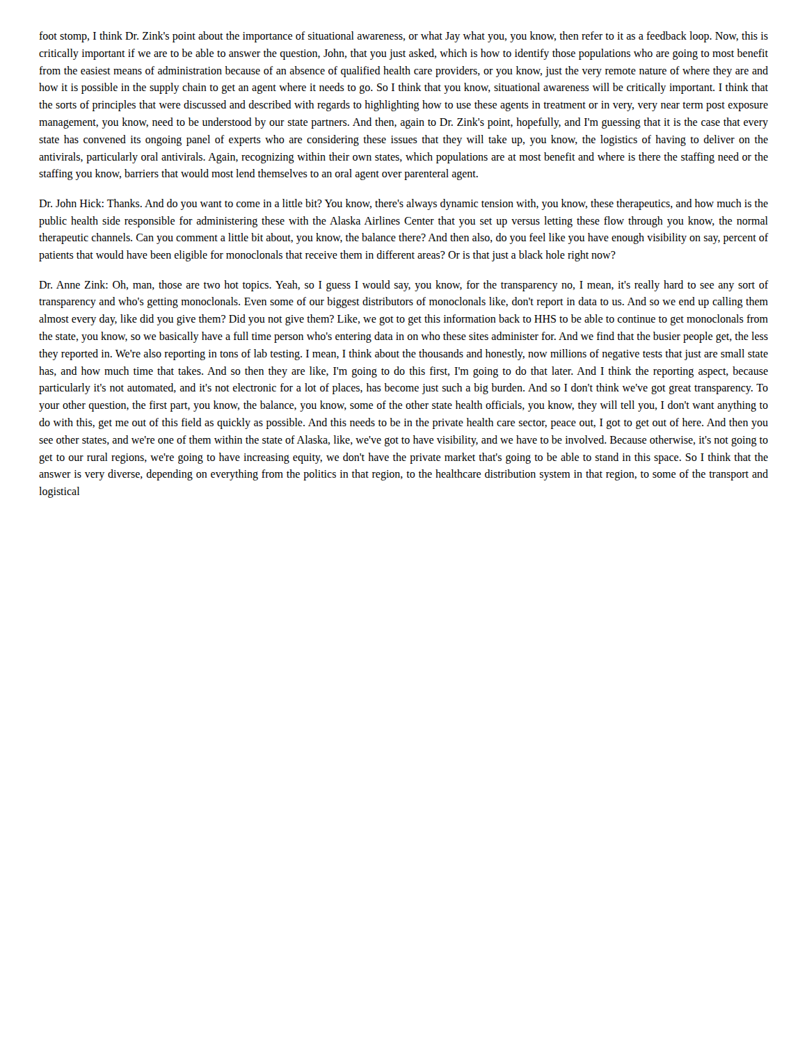foot stomp, I think Dr. Zink's point about the importance of situational awareness, or what Jay what you, you know, then refer to it as a feedback loop. Now, this is critically important if we are to be able to answer the question, John, that you just asked, which is how to identify those populations who are going to most benefit from the easiest means of administration because of an absence of qualified health care providers, or you know, just the very remote nature of where they are and how it is possible in the supply chain to get an agent where it needs to go. So I think that you know, situational awareness will be critically important. I think that the sorts of principles that were discussed and described with regards to highlighting how to use these agents in treatment or in very, very near term post exposure management, you know, need to be understood by our state partners. And then, again to Dr. Zink's point, hopefully, and I'm guessing that it is the case that every state has convened its ongoing panel of experts who are considering these issues that they will take up, you know, the logistics of having to deliver on the antivirals, particularly oral antivirals. Again, recognizing within their own states, which populations are at most benefit and where is there the staffing need or the staffing you know, barriers that would most lend themselves to an oral agent over parenteral agent.
Dr. John Hick: Thanks. And do you want to come in a little bit? You know, there's always dynamic tension with, you know, these therapeutics, and how much is the public health side responsible for administering these with the Alaska Airlines Center that you set up versus letting these flow through you know, the normal therapeutic channels. Can you comment a little bit about, you know, the balance there? And then also, do you feel like you have enough visibility on say, percent of patients that would have been eligible for monoclonals that receive them in different areas? Or is that just a black hole right now?
Dr. Anne Zink: Oh, man, those are two hot topics. Yeah, so I guess I would say, you know, for the transparency no, I mean, it's really hard to see any sort of transparency and who's getting monoclonals. Even some of our biggest distributors of monoclonals like, don't report in data to us. And so we end up calling them almost every day, like did you give them? Did you not give them? Like, we got to get this information back to HHS to be able to continue to get monoclonals from the state, you know, so we basically have a full time person who's entering data in on who these sites administer for. And we find that the busier people get, the less they reported in. We're also reporting in tons of lab testing. I mean, I think about the thousands and honestly, now millions of negative tests that just are small state has, and how much time that takes. And so then they are like, I'm going to do this first, I'm going to do that later. And I think the reporting aspect, because particularly it's not automated, and it's not electronic for a lot of places, has become just such a big burden. And so I don't think we've got great transparency. To your other question, the first part, you know, the balance, you know, some of the other state health officials, you know, they will tell you, I don't want anything to do with this, get me out of this field as quickly as possible. And this needs to be in the private health care sector, peace out, I got to get out of here. And then you see other states, and we're one of them within the state of Alaska, like, we've got to have visibility, and we have to be involved. Because otherwise, it's not going to get to our rural regions, we're going to have increasing equity, we don't have the private market that's going to be able to stand in this space. So I think that the answer is very diverse, depending on everything from the politics in that region, to the healthcare distribution system in that region, to some of the transport and logistical